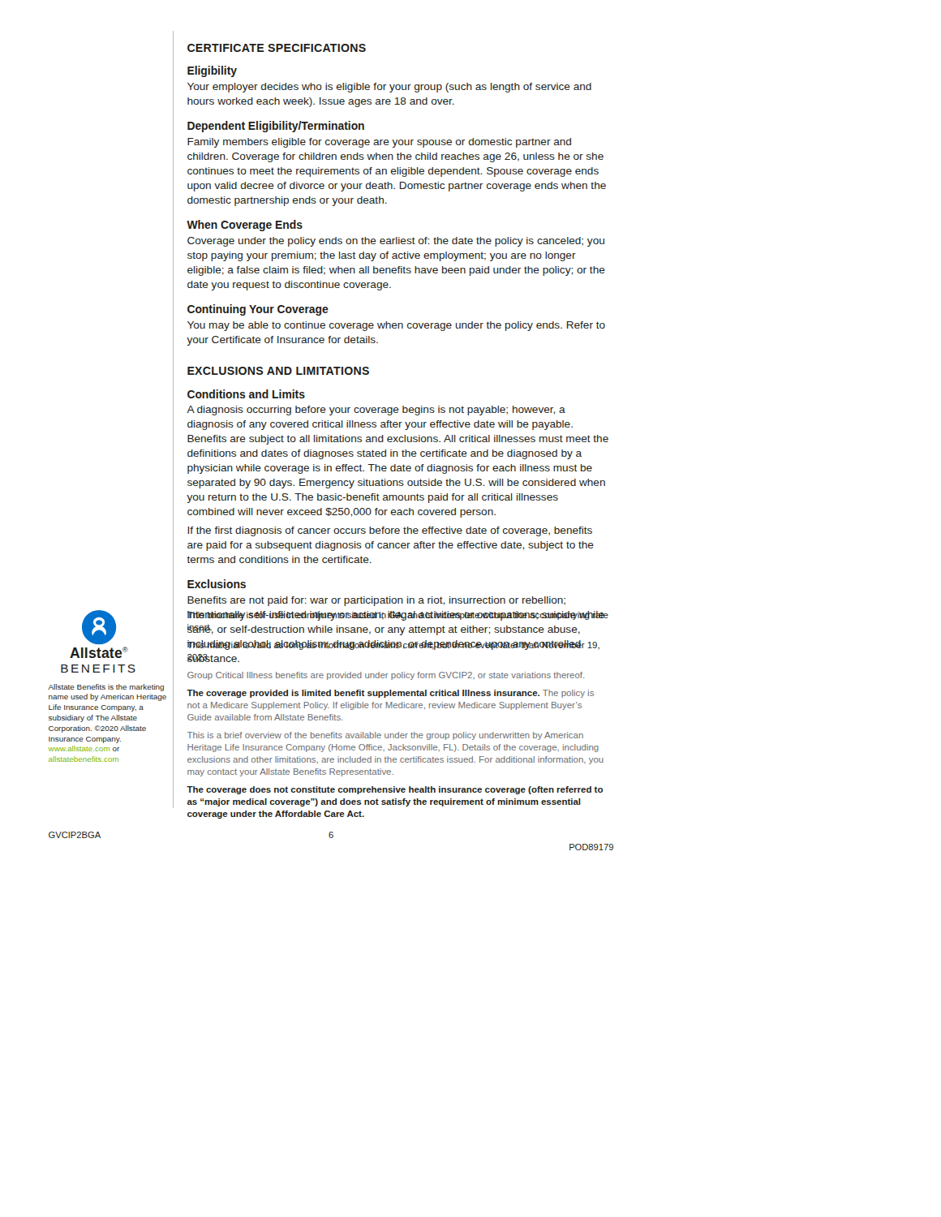Certificate Specifications
Eligibility
Your employer decides who is eligible for your group (such as length of service and hours worked each week). Issue ages are 18 and over.
Dependent Eligibility/Termination
Family members eligible for coverage are your spouse or domestic partner and children. Coverage for children ends when the child reaches age 26, unless he or she continues to meet the requirements of an eligible dependent. Spouse coverage ends upon valid decree of divorce or your death. Domestic partner coverage ends when the domestic partnership ends or your death.
When Coverage Ends
Coverage under the policy ends on the earliest of: the date the policy is canceled; you stop paying your premium; the last day of active employment; you are no longer eligible; a false claim is filed; when all benefits have been paid under the policy; or the date you request to discontinue coverage.
Continuing Your Coverage
You may be able to continue coverage when coverage under the policy ends. Refer to your Certificate of Insurance for details.
Exclusions and Limitations
Conditions and Limits
A diagnosis occurring before your coverage begins is not payable; however, a diagnosis of any covered critical illness after your effective date will be payable. Benefits are subject to all limitations and exclusions. All critical illnesses must meet the definitions and dates of diagnoses stated in the certificate and be diagnosed by a physician while coverage is in effect. The date of diagnosis for each illness must be separated by 90 days. Emergency situations outside the U.S. will be considered when you return to the U.S. The basic-benefit amounts paid for all critical illnesses combined will never exceed $250,000 for each covered person.
If the first diagnosis of cancer occurs before the effective date of coverage, benefits are paid for a subsequent diagnosis of cancer after the effective date, subject to the terms and conditions in the certificate.
Exclusions
Benefits are not paid for: war or participation in a riot, insurrection or rebellion; intentionally self-inflicted injury or action; illegal activities or occupations; suicide while sane, or self-destruction while insane, or any attempt at either; substance abuse, including alcohol, alcoholism, drug addiction, or dependence upon any controlled substance.
Allstate®
BENEFITS
Allstate Benefits is the marketing name used by American Heritage Life Insurance Company, a subsidiary of The Allstate Corporation. ©2020 Allstate Insurance Company.
www.allstate.com or
allstatebenefits.com
This brochure is for use in enrollments sitused in GA, and is incomplete without the accompanying rate insert.
This material is valid as long as information remains current, but in no event later than November 19, 2023.
Group Critical Illness benefits are provided under policy form GVCIP2, or state variations thereof.
The coverage provided is limited benefit supplemental critical Illness insurance. The policy is not a Medicare Supplement Policy. If eligible for Medicare, review Medicare Supplement Buyer’s Guide available from Allstate Benefits.
This is a brief overview of the benefits available under the group policy underwritten by American Heritage Life Insurance Company (Home Office, Jacksonville, FL). Details of the coverage, including exclusions and other limitations, are included in the certificates issued. For additional information, you may contact your Allstate Benefits Representative.
The coverage does not constitute comprehensive health insurance coverage (often referred to as “major medical coverage”) and does not satisfy the requirement of minimum essential coverage under the Affordable Care Act.
GVCIP2BGA
6
POD89179